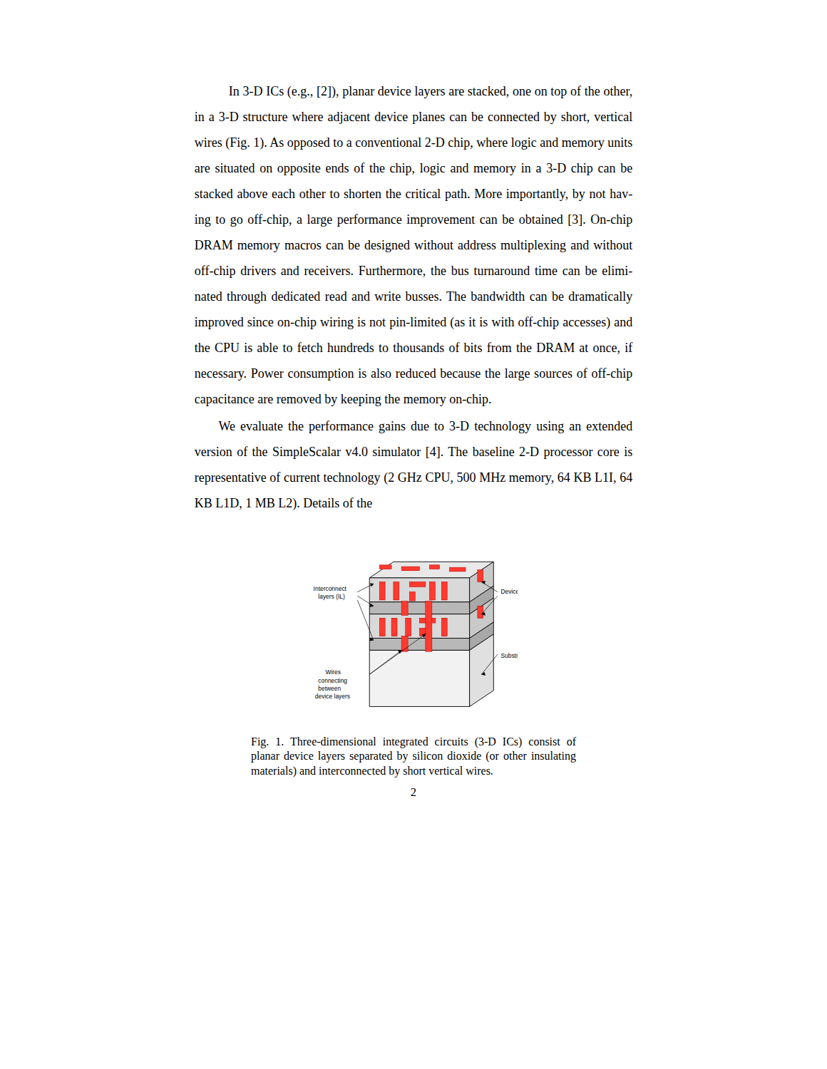In 3-D ICs (e.g., [2]), planar device layers are stacked, one on top of the other, in a 3-D structure where adjacent device planes can be connected by short, vertical wires (Fig. 1). As opposed to a conventional 2-D chip, where logic and memory units are situated on opposite ends of the chip, logic and memory in a 3-D chip can be stacked above each other to shorten the critical path. More importantly, by not having to go off-chip, a large performance improvement can be obtained [3]. On-chip DRAM memory macros can be designed without address multiplexing and without off-chip drivers and receivers. Furthermore, the bus turnaround time can be eliminated through dedicated read and write busses. The bandwidth can be dramatically improved since on-chip wiring is not pin-limited (as it is with off-chip accesses) and the CPU is able to fetch hundreds to thousands of bits from the DRAM at once, if necessary. Power consumption is also reduced because the large sources of off-chip capacitance are removed by keeping the memory on-chip.
We evaluate the performance gains due to 3-D technology using an extended version of the SimpleScalar v4.0 simulator [4]. The baseline 2-D processor core is representative of current technology (2 GHz CPU, 500 MHz memory, 64 KB L1I, 64 KB L1D, 1 MB L2). Details of the
Fig. 1. Three-dimensional integrated circuits (3-D ICs) consist of planar device layers separated by silicon dioxide (or other insulating materials) and interconnected by short vertical wires.
2